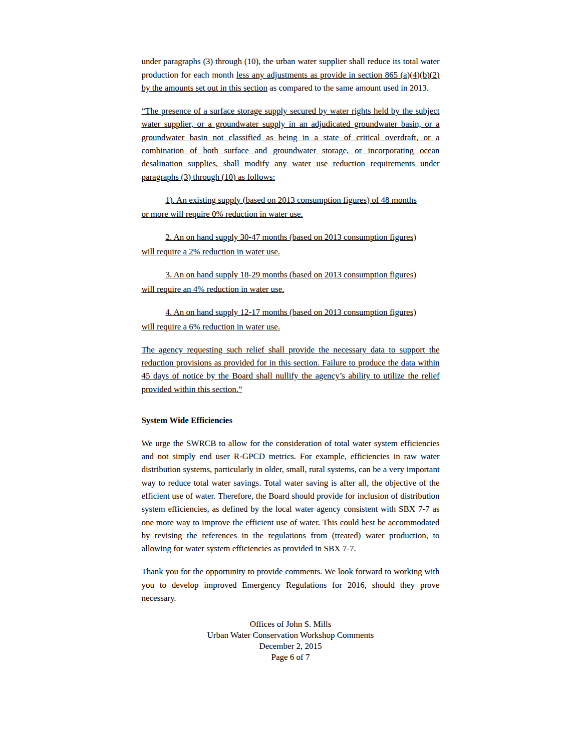under paragraphs (3) through (10), the urban water supplier shall reduce its total water production for each month less any adjustments as provide in section 865 (a)(4)(b)(2) by the amounts set out in this section as compared to the same amount used in 2013.
“The presence of a surface storage supply secured by water rights held by the subject water supplier, or a groundwater supply in an adjudicated groundwater basin, or a groundwater basin not classified as being in a state of critical overdraft, or a combination of both surface and groundwater storage, or incorporating ocean desalination supplies, shall modify any water use reduction requirements under paragraphs (3) through (10) as follows:
1). An existing supply (based on 2013 consumption figures) of 48 months
or more will require 0% reduction in water use.
2. An on hand supply 30-47 months (based on 2013 consumption figures)
will require a 2% reduction in water use.
3. An on hand supply 18-29 months (based on 2013 consumption figures)
will require an 4% reduction in water use.
4. An on hand supply 12-17 months (based on 2013 consumption figures)
will require a 6% reduction in water use.
The agency requesting such relief shall provide the necessary data to support the reduction provisions as provided for in this section. Failure to produce the data within 45 days of notice by the Board shall nullify the agency’s ability to utilize the relief provided within this section.”
System Wide Efficiencies
We urge the SWRCB to allow for the consideration of total water system efficiencies and not simply end user R-GPCD metrics. For example, efficiencies in raw water distribution systems, particularly in older, small, rural systems, can be a very important way to reduce total water savings. Total water saving is after all, the objective of the efficient use of water. Therefore, the Board should provide for inclusion of distribution system efficiencies, as defined by the local water agency consistent with SBX 7-7 as one more way to improve the efficient use of water. This could best be accommodated by revising the references in the regulations from (treated) water production, to allowing for water system efficiencies as provided in SBX 7-7.
Thank you for the opportunity to provide comments. We look forward to working with you to develop improved Emergency Regulations for 2016, should they prove necessary.
Offices of John S. Mills
Urban Water Conservation Workshop Comments
December 2, 2015
Page 6 of 7